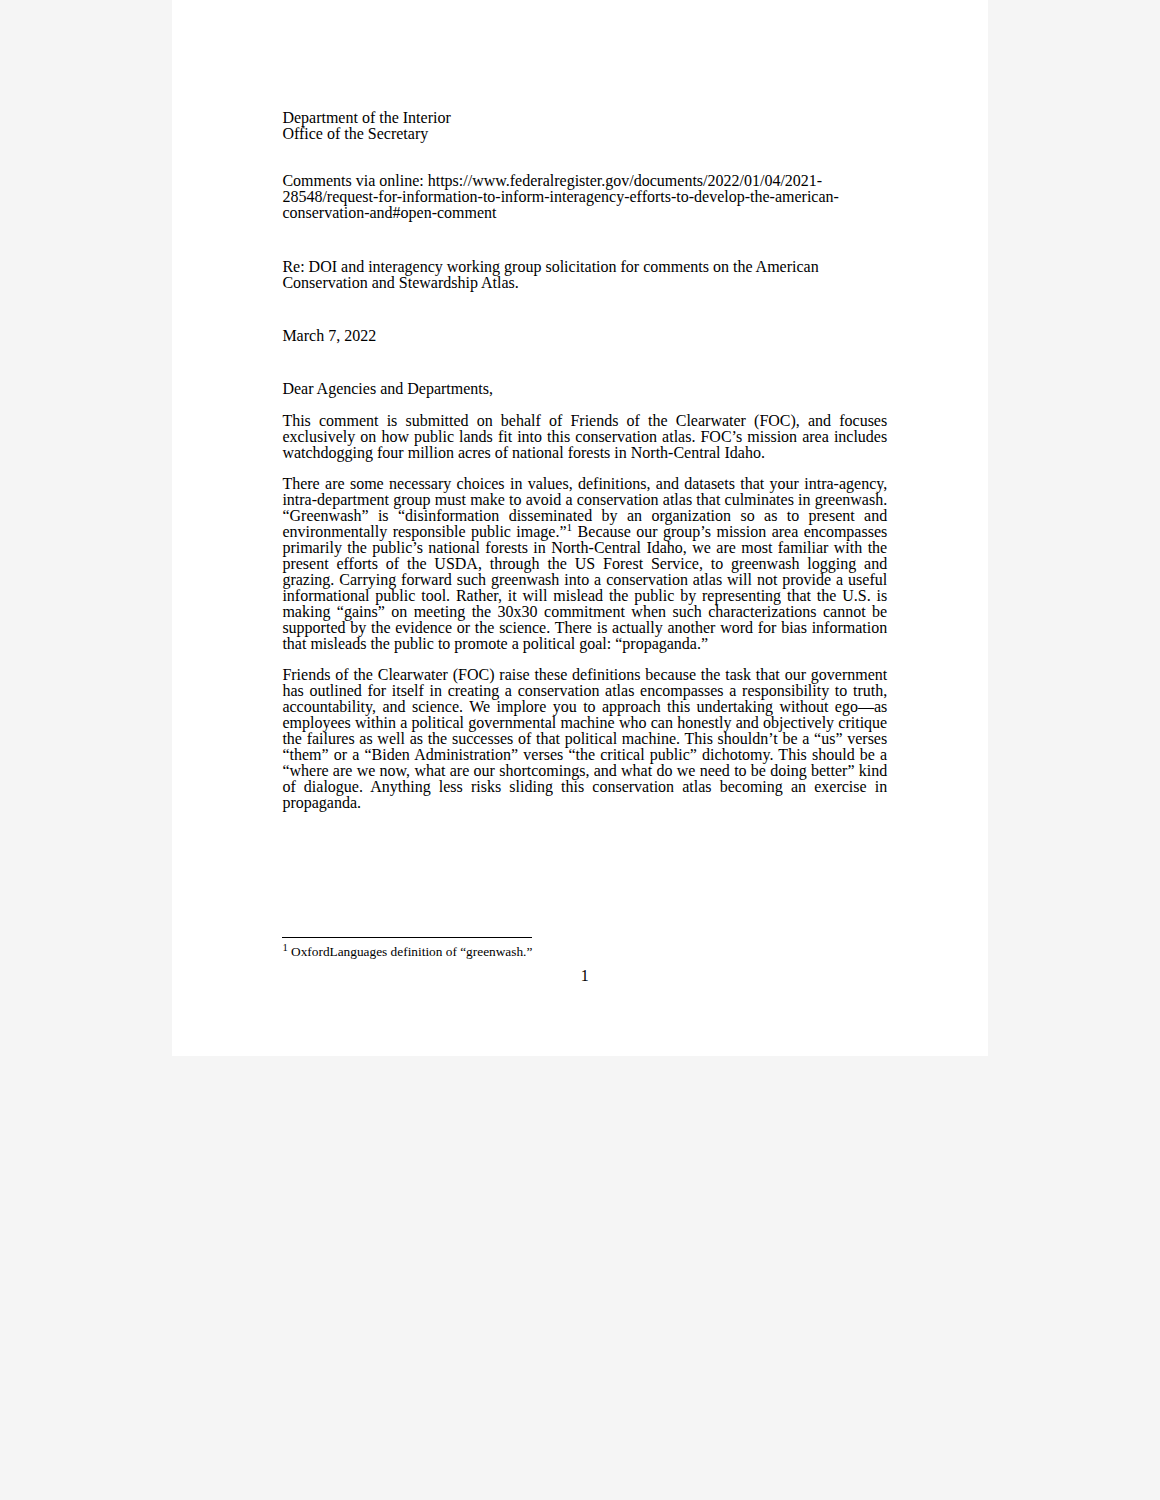Department of the Interior
Office of the Secretary
Comments via online: https://www.federalregister.gov/documents/2022/01/04/2021-28548/request-for-information-to-inform-interagency-efforts-to-develop-the-american-conservation-and#open-comment
Re: DOI and interagency working group solicitation for comments on the American Conservation and Stewardship Atlas.
March 7, 2022
Dear Agencies and Departments,
This comment is submitted on behalf of Friends of the Clearwater (FOC), and focuses exclusively on how public lands fit into this conservation atlas. FOC’s mission area includes watchdogging four million acres of national forests in North-Central Idaho.
There are some necessary choices in values, definitions, and datasets that your intra-agency, intra-department group must make to avoid a conservation atlas that culminates in greenwash. “Greenwash” is “disinformation disseminated by an organization so as to present and environmentally responsible public image.”1 Because our group’s mission area encompasses primarily the public’s national forests in North-Central Idaho, we are most familiar with the present efforts of the USDA, through the US Forest Service, to greenwash logging and grazing. Carrying forward such greenwash into a conservation atlas will not provide a useful informational public tool. Rather, it will mislead the public by representing that the U.S. is making “gains” on meeting the 30x30 commitment when such characterizations cannot be supported by the evidence or the science. There is actually another word for bias information that misleads the public to promote a political goal: “propaganda.”
Friends of the Clearwater (FOC) raise these definitions because the task that our government has outlined for itself in creating a conservation atlas encompasses a responsibility to truth, accountability, and science. We implore you to approach this undertaking without ego—as employees within a political governmental machine who can honestly and objectively critique the failures as well as the successes of that political machine. This shouldn’t be a “us” verses “them” or a “Biden Administration” verses “the critical public” dichotomy. This should be a “where are we now, what are our shortcomings, and what do we need to be doing better” kind of dialogue. Anything less risks sliding this conservation atlas becoming an exercise in propaganda.
1 OxfordLanguages definition of “greenwash.”
1